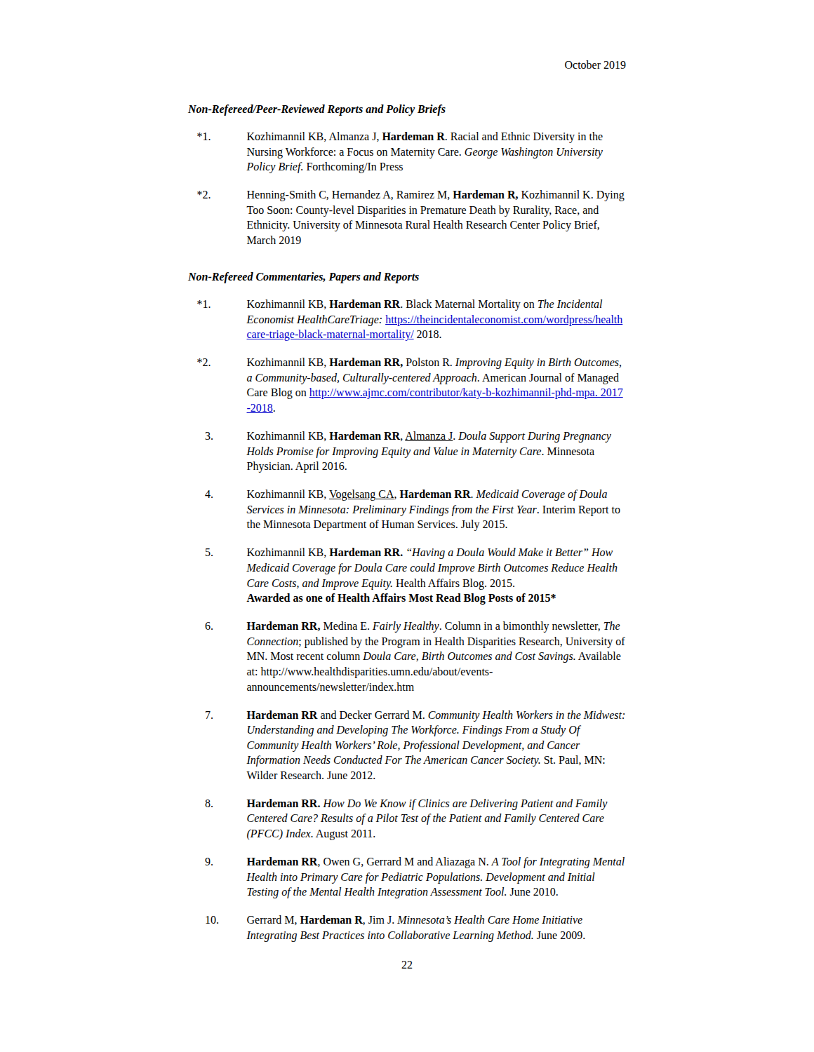October 2019
Non-Refereed/Peer-Reviewed Reports and Policy Briefs
*1. Kozhimannil KB, Almanza J, Hardeman R. Racial and Ethnic Diversity in the Nursing Workforce: a Focus on Maternity Care. George Washington University Policy Brief. Forthcoming/In Press
*2. Henning-Smith C, Hernandez A, Ramirez M, Hardeman R, Kozhimannil K. Dying Too Soon: County-level Disparities in Premature Death by Rurality, Race, and Ethnicity. University of Minnesota Rural Health Research Center Policy Brief, March 2019
Non-Refereed Commentaries, Papers and Reports
*1. Kozhimannil KB, Hardeman RR. Black Maternal Mortality on The Incidental Economist HealthCareTriage: https://theincidentaleconomist.com/wordpress/healthcare-triage-black-maternal-mortality/ 2018.
*2. Kozhimannil KB, Hardeman RR, Polston R. Improving Equity in Birth Outcomes, a Community-based, Culturally-centered Approach. American Journal of Managed Care Blog on http://www.ajmc.com/contributor/katy-b-kozhimannil-phd-mpa. 2017-2018.
3. Kozhimannil KB, Hardeman RR, Almanza J. Doula Support During Pregnancy Holds Promise for Improving Equity and Value in Maternity Care. Minnesota Physician. April 2016.
4. Kozhimannil KB, Vogelsang CA, Hardeman RR. Medicaid Coverage of Doula Services in Minnesota: Preliminary Findings from the First Year. Interim Report to the Minnesota Department of Human Services. July 2015.
5. Kozhimannil KB, Hardeman RR. “Having a Doula Would Make it Better” How Medicaid Coverage for Doula Care could Improve Birth Outcomes Reduce Health Care Costs, and Improve Equity. Health Affairs Blog. 2015.
Awarded as one of Health Affairs Most Read Blog Posts of 2015*
6. Hardeman RR, Medina E. Fairly Healthy. Column in a bimonthly newsletter, The Connection; published by the Program in Health Disparities Research, University of MN. Most recent column Doula Care, Birth Outcomes and Cost Savings. Available at: http://www.healthdisparities.umn.edu/about/events-announcements/newsletter/index.htm
7. Hardeman RR and Decker Gerrard M. Community Health Workers in the Midwest: Understanding and Developing The Workforce. Findings From a Study Of Community Health Workers’ Role, Professional Development, and Cancer Information Needs Conducted For The American Cancer Society. St. Paul, MN: Wilder Research. June 2012.
8. Hardeman RR. How Do We Know if Clinics are Delivering Patient and Family Centered Care? Results of a Pilot Test of the Patient and Family Centered Care (PFCC) Index. August 2011.
9. Hardeman RR, Owen G, Gerrard M and Aliazaga N. A Tool for Integrating Mental Health into Primary Care for Pediatric Populations. Development and Initial Testing of the Mental Health Integration Assessment Tool. June 2010.
10. Gerrard M, Hardeman R, Jim J. Minnesota’s Health Care Home Initiative Integrating Best Practices into Collaborative Learning Method. June 2009.
22